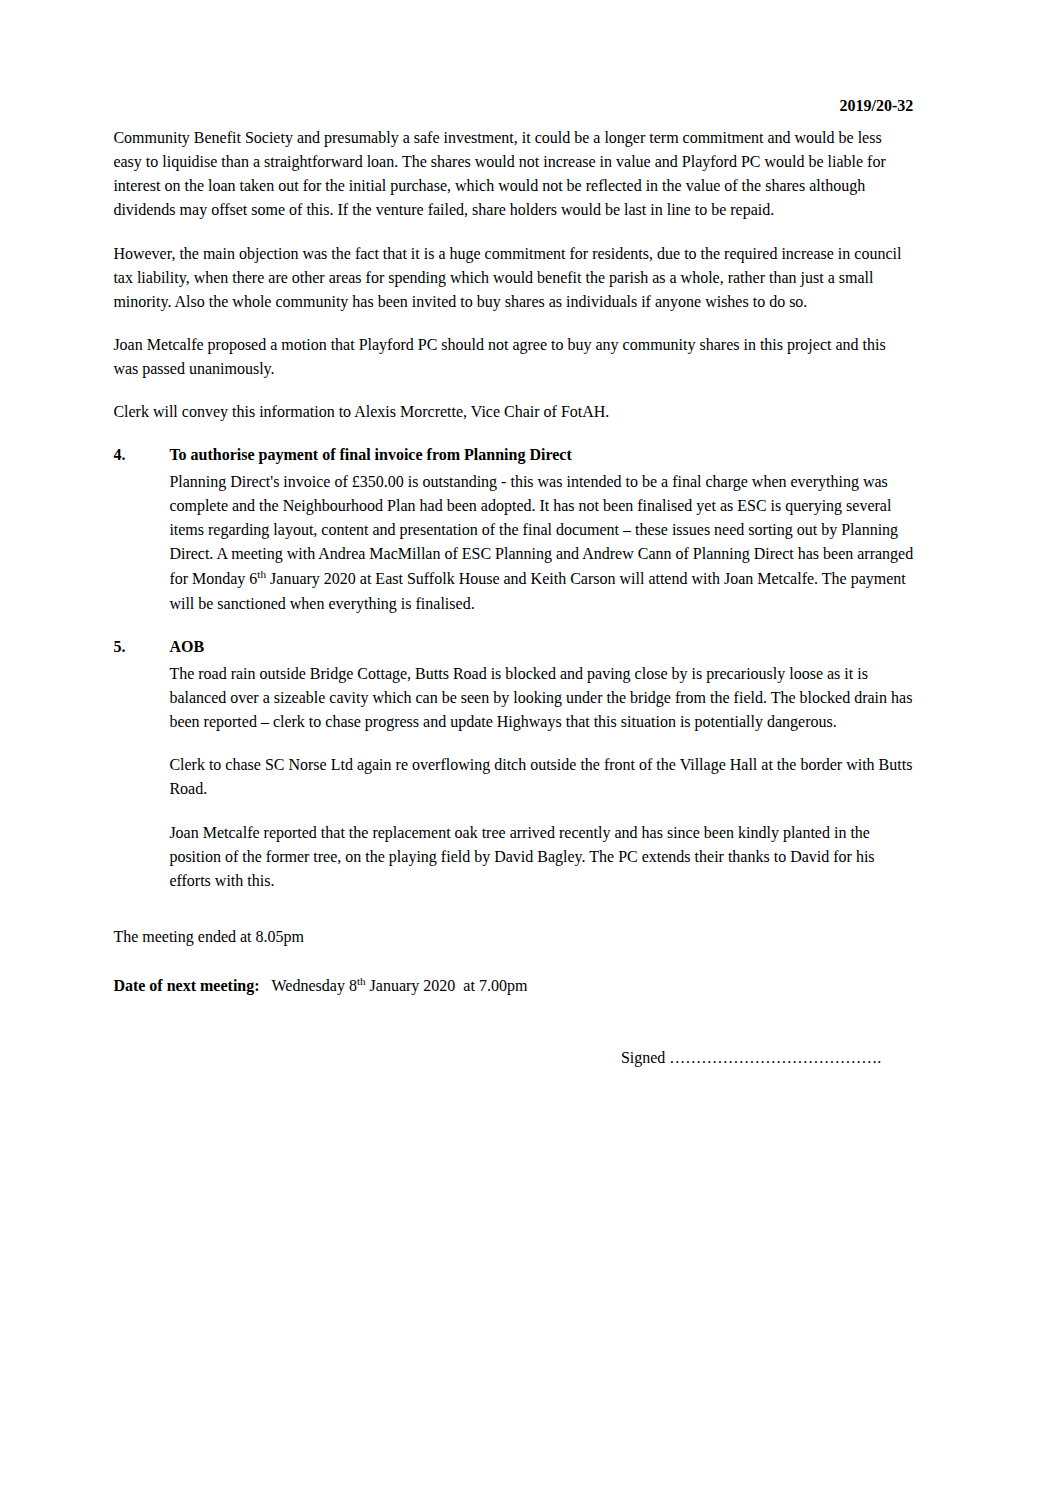2019/20-32
Community Benefit Society and presumably a safe investment, it could be a longer term commitment and would be less easy to liquidise than a straightforward loan. The shares would not increase in value and Playford PC would be liable for interest on the loan taken out for the initial purchase, which would not be reflected in the value of the shares although dividends may offset some of this. If the venture failed, share holders would be last in line to be repaid.
However, the main objection was the fact that it is a huge commitment for residents, due to the required increase in council tax liability, when there are other areas for spending which would benefit the parish as a whole, rather than just a small minority. Also the whole community has been invited to buy shares as individuals if anyone wishes to do so.
Joan Metcalfe proposed a motion that Playford PC should not agree to buy any community shares in this project and this was passed unanimously.
Clerk will convey this information to Alexis Morcrette, Vice Chair of FotAH.
4.
To authorise payment of final invoice from Planning Direct
Planning Direct's invoice of £350.00 is outstanding - this was intended to be a final charge when everything was complete and the Neighbourhood Plan had been adopted. It has not been finalised yet as ESC is querying several items regarding layout, content and presentation of the final document – these issues need sorting out by Planning Direct. A meeting with Andrea MacMillan of ESC Planning and Andrew Cann of Planning Direct has been arranged for Monday 6th January 2020 at East Suffolk House and Keith Carson will attend with Joan Metcalfe. The payment will be sanctioned when everything is finalised.
5.
AOB
The road rain outside Bridge Cottage, Butts Road is blocked and paving close by is precariously loose as it is balanced over a sizeable cavity which can be seen by looking under the bridge from the field. The blocked drain has been reported – clerk to chase progress and update Highways that this situation is potentially dangerous.
Clerk to chase SC Norse Ltd again re overflowing ditch outside the front of the Village Hall at the border with Butts Road.
Joan Metcalfe reported that the replacement oak tree arrived recently and has since been kindly planted in the position of the former tree, on the playing field by David Bagley. The PC extends their thanks to David for his efforts with this.
The meeting ended at 8.05pm
Date of next meeting: Wednesday 8th January 2020 at 7.00pm
Signed ………………………………….